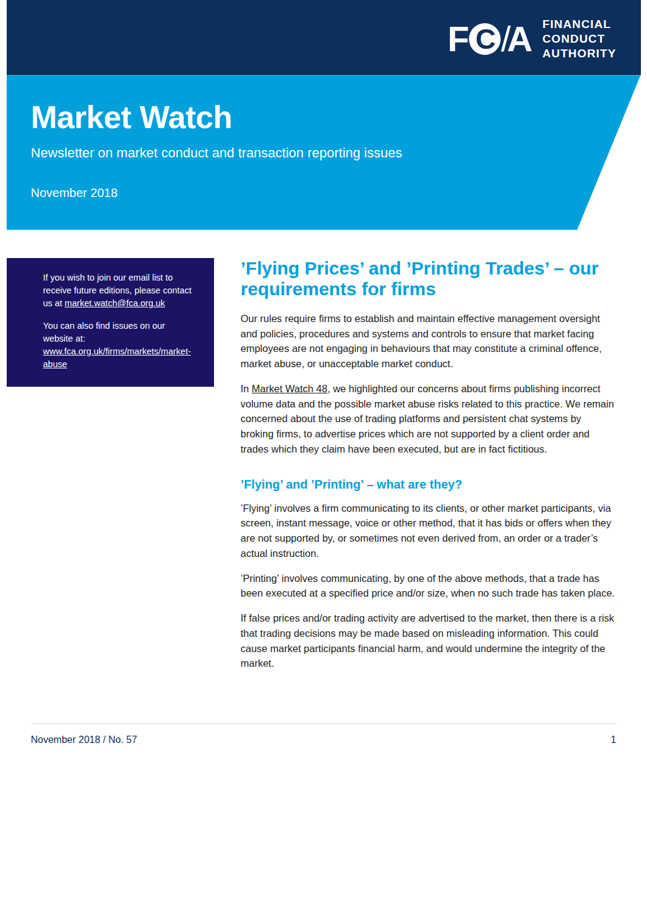FC/A
Financial
Conduct
Authority
Market Watch
Newsletter on market conduct and transaction reporting issues
November 2018
If you wish to join our email list to receive future editions, please contact us at market.watch@fca.org.uk
You can also find issues on our website at: www.fca.org.uk/firms/markets/market-abuse
’Flying Prices’ and ’Printing Trades’ – our requirements for firms
Our rules require firms to establish and maintain effective management oversight and policies, procedures and systems and controls to ensure that market facing employees are not engaging in behaviours that may constitute a criminal offence, market abuse, or unacceptable market conduct.
In Market Watch 48, we highlighted our concerns about firms publishing incorrect volume data and the possible market abuse risks related to this practice. We remain concerned about the use of trading platforms and persistent chat systems by broking firms, to advertise prices which are not supported by a client order and trades which they claim have been executed, but are in fact fictitious.
’Flying’ and ’Printing’ – what are they?
’Flying’ involves a firm communicating to its clients, or other market participants, via screen, instant message, voice or other method, that it has bids or offers when they are not supported by, or sometimes not even derived from, an order or a trader’s actual instruction.
’Printing’ involves communicating, by one of the above methods, that a trade has been executed at a specified price and/or size, when no such trade has taken place.
If false prices and/or trading activity are advertised to the market, then there is a risk that trading decisions may be made based on misleading information. This could cause market participants financial harm, and would undermine the integrity of the market.
November 2018 / No. 57 1